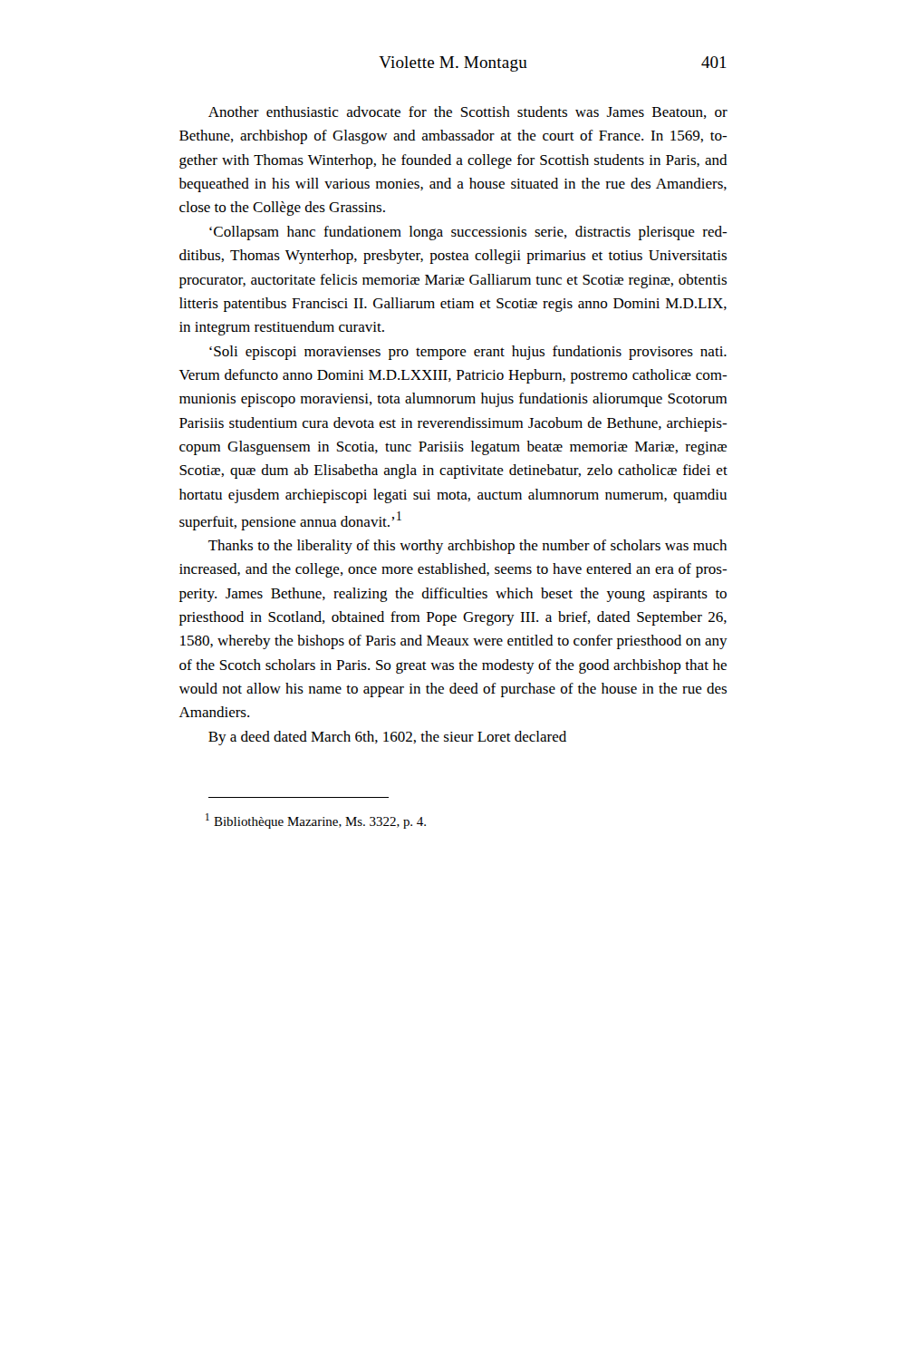Violette M. Montagu 401
Another enthusiastic advocate for the Scottish students was James Beatoun, or Bethune, archbishop of Glasgow and ambassador at the court of France. In 1569, together with Thomas Winterhop, he founded a college for Scottish students in Paris, and bequeathed in his will various monies, and a house situated in the rue des Amandiers, close to the Collège des Grassins.
‘Collapsam hanc fundationem longa successionis serie, distractis plerisque redditibus, Thomas Wynterhop, presbyter, postea collegii primarius et totius Universitatis procurator, auctoritate felicis memoriæ Mariæ Galliarum tunc et Scotiæ reginæ, obtentis litteris patentibus Francisci II. Galliarum etiam et Scotiæ regis anno Domini M.D.LIX, in integrum restituendum curavit.
‘Soli episcopi moravienses pro tempore erant hujus fundationis provisores nati. Verum defuncto anno Domini M.D.LXXIII, Patricio Hepburn, postremo catholicæ communionis episcopo moraviensi, tota alumnorum hujus fundationis aliorumque Scotorum Parisiis studentium cura devota est in reverendissimum Jacobum de Bethune, archiepiscopum Glasguensem in Scotia, tunc Parisiis legatum beatæ memoriæ Mariæ, reginæ Scotiæ, quæ dum ab Elisabetha angla in captivitate detinebatur, zelo catholicæ fidei et hortatu ejusdem archiepiscopi legati sui mota, auctum alumnorum numerum, quamdiu superfuit, pensione annua donavit.’1
Thanks to the liberality of this worthy archbishop the number of scholars was much increased, and the college, once more established, seems to have entered an era of prosperity. James Bethune, realizing the difficulties which beset the young aspirants to priesthood in Scotland, obtained from Pope Gregory III. a brief, dated September 26, 1580, whereby the bishops of Paris and Meaux were entitled to confer priesthood on any of the Scotch scholars in Paris. So great was the modesty of the good archbishop that he would not allow his name to appear in the deed of purchase of the house in the rue des Amandiers.
By a deed dated March 6th, 1602, the sieur Loret declared
1Bibliothèque Mazarine, Ms. 3322, p. 4.